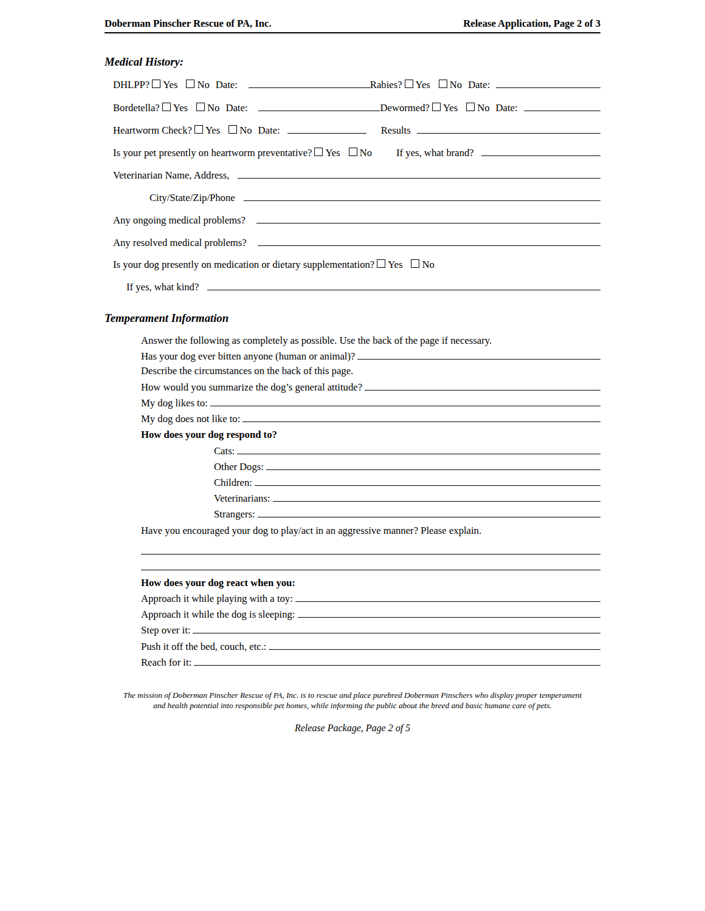Doberman Pinscher Rescue of PA, Inc.
Release Application, Page 2 of 3
Medical History:
DHLPP? Yes No Date:
Rabies? Yes No Date:
Bordetella? Yes No Date:
Dewormed? Yes No Date:
Heartworm Check? Yes No Date:
Results
Is your pet presently on heartworm preventative? Yes No
If yes, what brand?
Veterinarian Name, Address,
City/State/Zip/Phone
Any ongoing medical problems?
Any resolved medical problems?
Is your dog presently on medication or dietary supplementation? Yes No
If yes, what kind?
Temperament Information
Answer the following as completely as possible. Use the back of the page if necessary.
Has your dog ever bitten anyone (human or animal)?
Describe the circumstances on the back of this page.
How would you summarize the dog’s general attitude?
My dog likes to:
My dog does not like to:
How does your dog respond to?
Cats:
Other Dogs:
Children:
Veterinarians:
Strangers:
Have you encouraged your dog to play/act in an aggressive manner? Please explain.
How does your dog react when you:
Approach it while playing with a toy:
Approach it while the dog is sleeping:
Step over it:
Push it off the bed, couch, etc.:
Reach for it:
The mission of Doberman Pinscher Rescue of PA, Inc. is to rescue and place purebred Doberman Pinschers who display proper temperament
and health potential into responsible pet homes, while informing the public about the breed and basic humane care of pets.
Release Package, Page 2 of 5